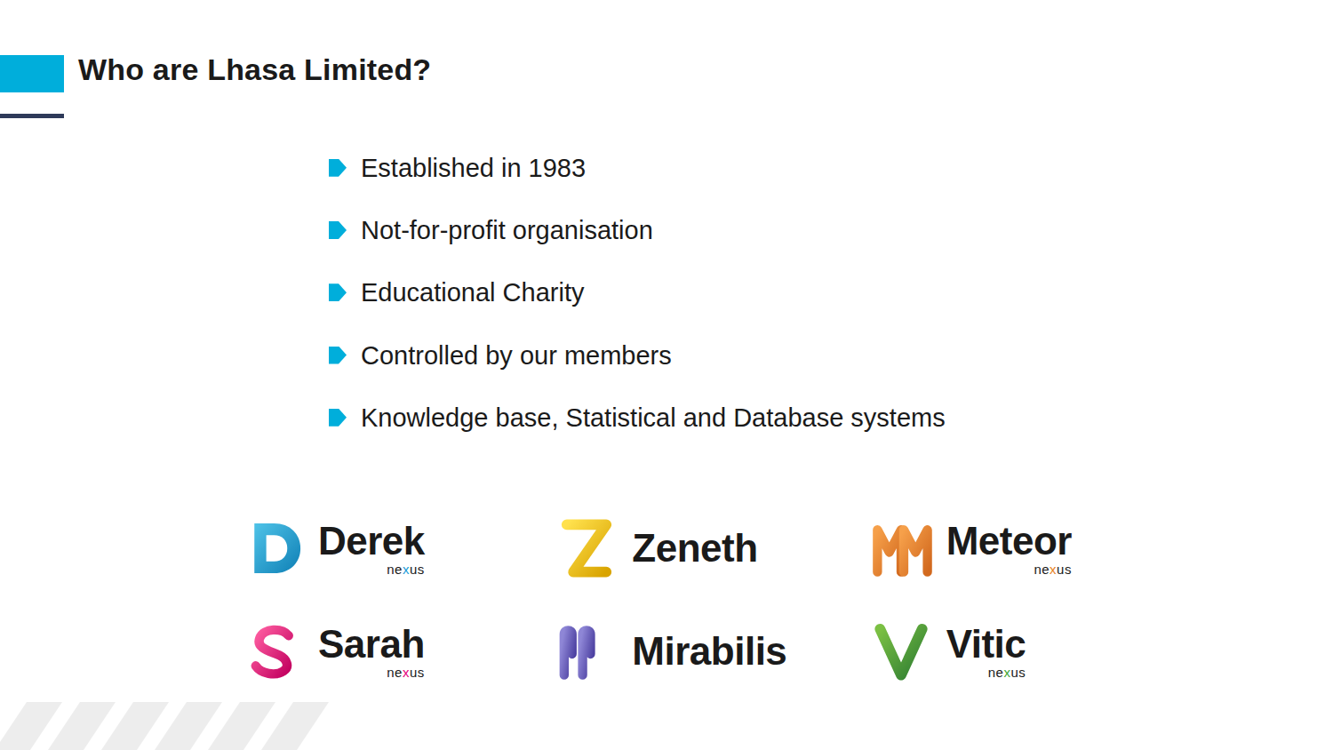Who are Lhasa Limited?
Established in 1983
Not-for-profit organisation
Educational Charity
Controlled by our members
Knowledge base, Statistical and Database systems
Dereknexus
Zeneth
Meteornexus
Sarahnexus
Mirabilis
Viticnexus